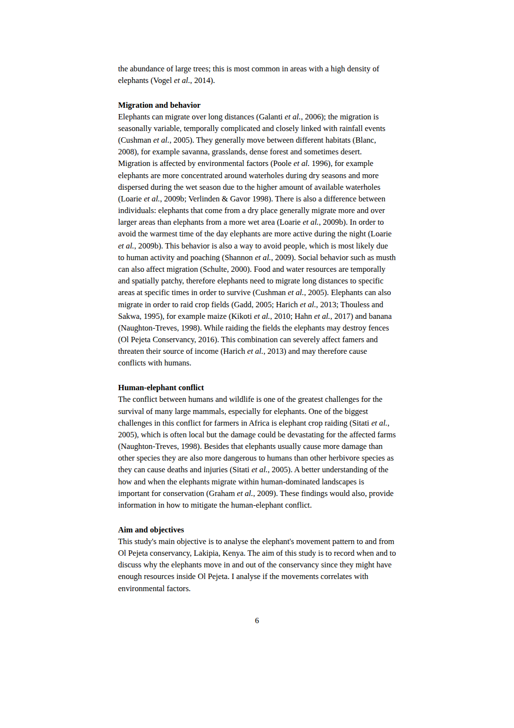the abundance of large trees; this is most common in areas with a high density of elephants (Vogel et al., 2014).
Migration and behavior
Elephants can migrate over long distances (Galanti et al., 2006); the migration is seasonally variable, temporally complicated and closely linked with rainfall events (Cushman et al., 2005). They generally move between different habitats (Blanc, 2008), for example savanna, grasslands, dense forest and sometimes desert. Migration is affected by environmental factors (Poole et al. 1996), for example elephants are more concentrated around waterholes during dry seasons and more dispersed during the wet season due to the higher amount of available waterholes (Loarie et al., 2009b; Verlinden & Gavor 1998). There is also a difference between individuals: elephants that come from a dry place generally migrate more and over larger areas than elephants from a more wet area (Loarie et al., 2009b). In order to avoid the warmest time of the day elephants are more active during the night (Loarie et al., 2009b). This behavior is also a way to avoid people, which is most likely due to human activity and poaching (Shannon et al., 2009). Social behavior such as musth can also affect migration (Schulte, 2000). Food and water resources are temporally and spatially patchy, therefore elephants need to migrate long distances to specific areas at specific times in order to survive (Cushman et al., 2005). Elephants can also migrate in order to raid crop fields (Gadd, 2005; Harich et al., 2013; Thouless and Sakwa, 1995), for example maize (Kikoti et al., 2010; Hahn et al., 2017) and banana (Naughton-Treves, 1998). While raiding the fields the elephants may destroy fences (Ol Pejeta Conservancy, 2016). This combination can severely affect famers and threaten their source of income (Harich et al., 2013) and may therefore cause conflicts with humans.
Human-elephant conflict
The conflict between humans and wildlife is one of the greatest challenges for the survival of many large mammals, especially for elephants. One of the biggest challenges in this conflict for farmers in Africa is elephant crop raiding (Sitati et al., 2005), which is often local but the damage could be devastating for the affected farms (Naughton-Treves, 1998). Besides that elephants usually cause more damage than other species they are also more dangerous to humans than other herbivore species as they can cause deaths and injuries (Sitati et al., 2005). A better understanding of the how and when the elephants migrate within human-dominated landscapes is important for conservation (Graham et al., 2009). These findings would also, provide information in how to mitigate the human-elephant conflict.
Aim and objectives
This study's main objective is to analyse the elephant's movement pattern to and from Ol Pejeta conservancy, Lakipia, Kenya. The aim of this study is to record when and to discuss why the elephants move in and out of the conservancy since they might have enough resources inside Ol Pejeta. I analyse if the movements correlates with environmental factors.
6